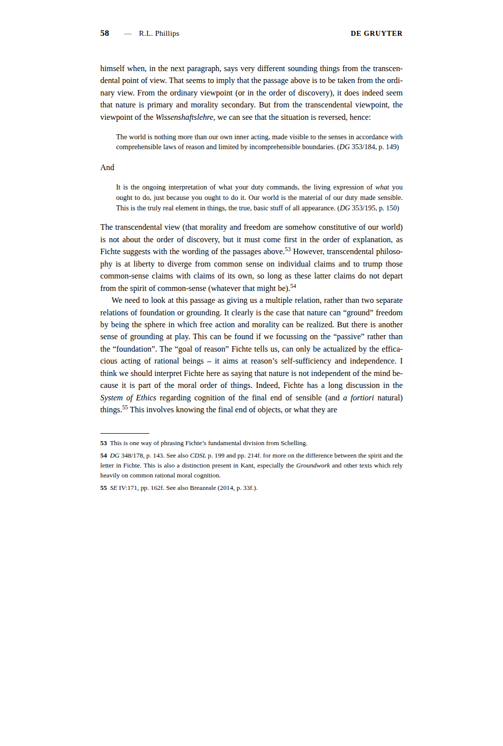58—R.L. Phillips DE GRUYTER
himself when, in the next paragraph, says very different sounding things from the transcendental point of view. That seems to imply that the passage above is to be taken from the ordinary view. From the ordinary viewpoint (or in the order of discovery), it does indeed seem that nature is primary and morality secondary. But from the transcendental viewpoint, the viewpoint of the Wissenshaftslehre, we can see that the situation is reversed, hence:
The world is nothing more than our own inner acting, made visible to the senses in accordance with comprehensible laws of reason and limited by incomprehensible boundaries. (DG 353/184, p. 149)
And
It is the ongoing interpretation of what your duty commands, the living expression of what you ought to do, just because you ought to do it. Our world is the material of our duty made sensible. This is the truly real element in things, the true, basic stuff of all appearance. (DG 353/195, p. 150)
The transcendental view (that morality and freedom are somehow constitutive of our world) is not about the order of discovery, but it must come first in the order of explanation, as Fichte suggests with the wording of the passages above.53 However, transcendental philosophy is at liberty to diverge from common sense on individual claims and to trump those common-sense claims with claims of its own, so long as these latter claims do not depart from the spirit of common-sense (whatever that might be).54
We need to look at this passage as giving us a multiple relation, rather than two separate relations of foundation or grounding. It clearly is the case that nature can “ground” freedom by being the sphere in which free action and morality can be realized. But there is another sense of grounding at play. This can be found if we focussing on the “passive” rather than the “foundation”. The “goal of reason” Fichte tells us, can only be actualized by the efficacious acting of rational beings – it aims at reason’s self-sufficiency and independence. I think we should interpret Fichte here as saying that nature is not independent of the mind because it is part of the moral order of things. Indeed, Fichte has a long discussion in the System of Ethics regarding cognition of the final end of sensible (and a fortiori natural) things.55 This involves knowing the final end of objects, or what they are
53 This is one way of phrasing Fichte’s fundamental division from Schelling.
54 DG 348/178, p. 143. See also CDSL p. 199 and pp. 214f. for more on the difference between the spirit and the letter in Fichte. This is also a distinction present in Kant, especially the Groundwork and other texts which rely heavily on common rational moral cognition.
55 SE IV:171, pp. 162f. See also Breazeale (2014, p. 33f.).